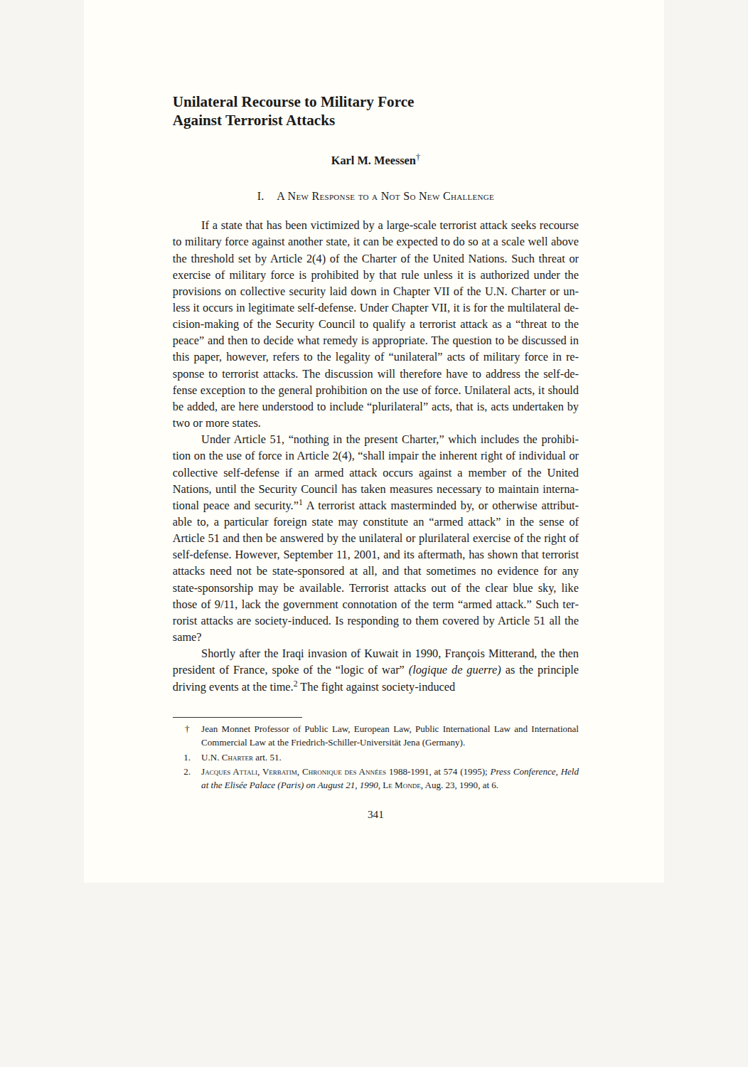Unilateral Recourse to Military Force
Against Terrorist Attacks
Karl M. Meessen†
I. A New Response to a Not So New Challenge
If a state that has been victimized by a large-scale terrorist attack seeks recourse to military force against another state, it can be expected to do so at a scale well above the threshold set by Article 2(4) of the Charter of the United Nations. Such threat or exercise of military force is prohibited by that rule unless it is authorized under the provisions on collective security laid down in Chapter VII of the U.N. Charter or unless it occurs in legitimate self-defense. Under Chapter VII, it is for the multilateral decision-making of the Security Council to qualify a terrorist attack as a “threat to the peace” and then to decide what remedy is appropriate. The question to be discussed in this paper, however, refers to the legality of “unilateral” acts of military force in response to terrorist attacks. The discussion will therefore have to address the self-defense exception to the general prohibition on the use of force. Unilateral acts, it should be added, are here understood to include “plurilateral” acts, that is, acts undertaken by two or more states.
Under Article 51, “nothing in the present Charter,” which includes the prohibition on the use of force in Article 2(4), “shall impair the inherent right of individual or collective self-defense if an armed attack occurs against a member of the United Nations, until the Security Council has taken measures necessary to maintain international peace and security.”1 A terrorist attack masterminded by, or otherwise attributable to, a particular foreign state may constitute an “armed attack” in the sense of Article 51 and then be answered by the unilateral or plurilateral exercise of the right of self-defense. However, September 11, 2001, and its aftermath, has shown that terrorist attacks need not be state-sponsored at all, and that sometimes no evidence for any state-sponsorship may be available. Terrorist attacks out of the clear blue sky, like those of 9/11, lack the government connotation of the term “armed attack.” Such terrorist attacks are society-induced. Is responding to them covered by Article 51 all the same?
Shortly after the Iraqi invasion of Kuwait in 1990, François Mitterand, the then president of France, spoke of the “logic of war” (logique de guerre) as the principle driving events at the time.2 The fight against society-induced
†Jean Monnet Professor of Public Law, European Law, Public International Law and International Commercial Law at the Friedrich-Schiller-Universität Jena (Germany).
1. U.N. Charter art. 51.
2. Jacques Attali, Verbatim, Chronique des Années 1988-1991, at 574 (1995); Press Conference, Held at the Elisée Palace (Paris) on August 21, 1990, Le Monde, Aug. 23, 1990, at 6.
341